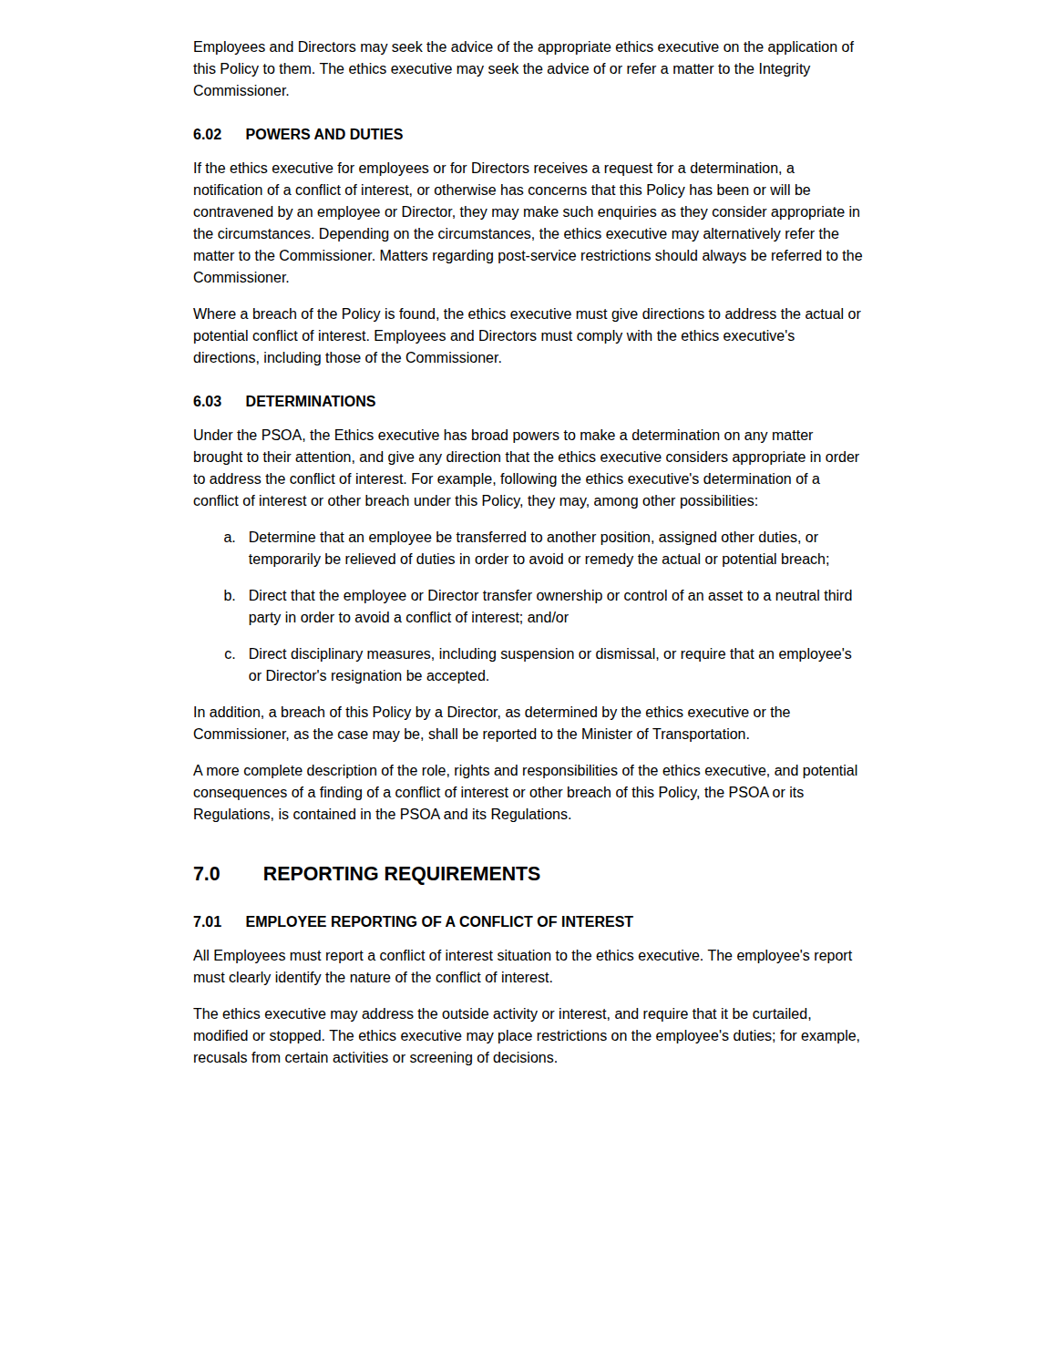Employees and Directors may seek the advice of the appropriate ethics executive on the application of this Policy to them. The ethics executive may seek the advice of or refer a matter to the Integrity Commissioner.
6.02 POWERS AND DUTIES
If the ethics executive for employees or for Directors receives a request for a determination, a notification of a conflict of interest, or otherwise has concerns that this Policy has been or will be contravened by an employee or Director, they may make such enquiries as they consider appropriate in the circumstances. Depending on the circumstances, the ethics executive may alternatively refer the matter to the Commissioner. Matters regarding post-service restrictions should always be referred to the Commissioner.
Where a breach of the Policy is found, the ethics executive must give directions to address the actual or potential conflict of interest. Employees and Directors must comply with the ethics executive's directions, including those of the Commissioner.
6.03 DETERMINATIONS
Under the PSOA, the Ethics executive has broad powers to make a determination on any matter brought to their attention, and give any direction that the ethics executive considers appropriate in order to address the conflict of interest. For example, following the ethics executive's determination of a conflict of interest or other breach under this Policy, they may, among other possibilities:
Determine that an employee be transferred to another position, assigned other duties, or temporarily be relieved of duties in order to avoid or remedy the actual or potential breach;
Direct that the employee or Director transfer ownership or control of an asset to a neutral third party in order to avoid a conflict of interest; and/or
Direct disciplinary measures, including suspension or dismissal, or require that an employee's or Director's resignation be accepted.
In addition, a breach of this Policy by a Director, as determined by the ethics executive or the Commissioner, as the case may be, shall be reported to the Minister of Transportation.
A more complete description of the role, rights and responsibilities of the ethics executive, and potential consequences of a finding of a conflict of interest or other breach of this Policy, the PSOA or its Regulations, is contained in the PSOA and its Regulations.
7.0 REPORTING REQUIREMENTS
7.01 EMPLOYEE REPORTING OF A CONFLICT OF INTEREST
All Employees must report a conflict of interest situation to the ethics executive. The employee's report must clearly identify the nature of the conflict of interest.
The ethics executive may address the outside activity or interest, and require that it be curtailed, modified or stopped. The ethics executive may place restrictions on the employee's duties; for example, recusals from certain activities or screening of decisions.